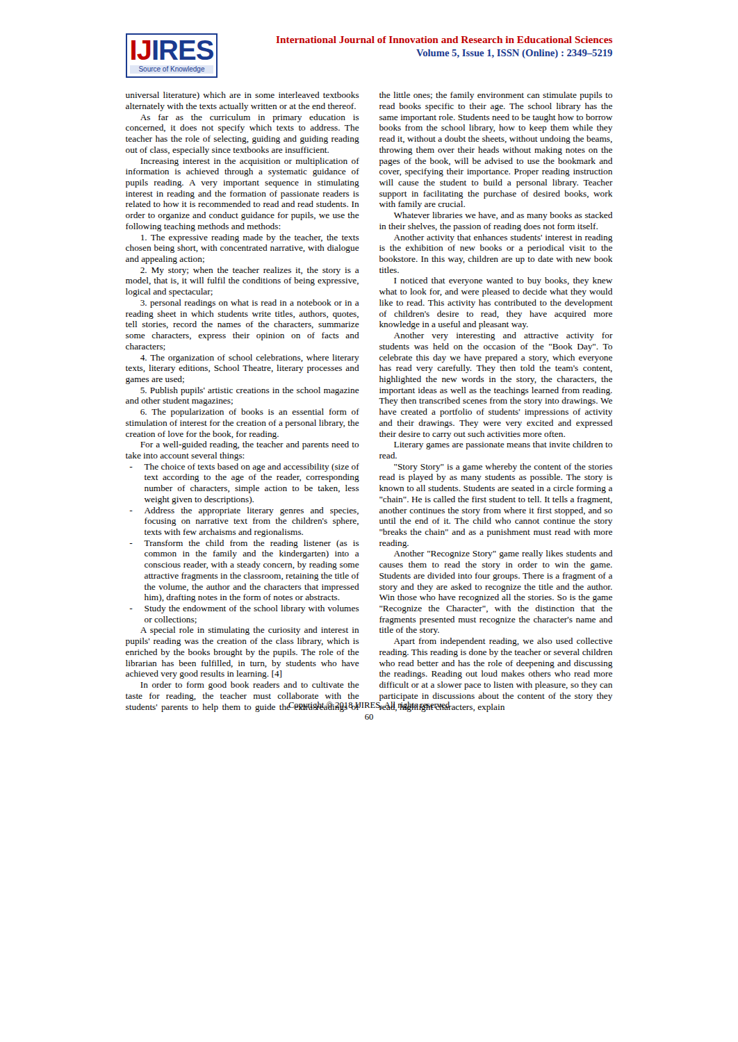IJIRES
Source of Knowledge
International Journal of Innovation and Research in Educational Sciences
Volume 5, Issue 1, ISSN (Online) : 2349–5219
universal literature) which are in some interleaved textbooks alternately with the texts actually written or at the end thereof.
As far as the curriculum in primary education is concerned, it does not specify which texts to address. The teacher has the role of selecting, guiding and guiding reading out of class, especially since textbooks are insufficient.
Increasing interest in the acquisition or multiplication of information is achieved through a systematic guidance of pupils reading. A very important sequence in stimulating interest in reading and the formation of passionate readers is related to how it is recommended to read and read students. In order to organize and conduct guidance for pupils, we use the following teaching methods and methods:
1. The expressive reading made by the teacher, the texts chosen being short, with concentrated narrative, with dialogue and appealing action;
2. My story; when the teacher realizes it, the story is a model, that is, it will fulfil the conditions of being expressive, logical and spectacular;
3. personal readings on what is read in a notebook or in a reading sheet in which students write titles, authors, quotes, tell stories, record the names of the characters, summarize some characters, express their opinion on of facts and characters;
4. The organization of school celebrations, where literary texts, literary editions, School Theatre, literary processes and games are used;
5. Publish pupils' artistic creations in the school magazine and other student magazines;
6. The popularization of books is an essential form of stimulation of interest for the creation of a personal library, the creation of love for the book, for reading.
For a well-guided reading, the teacher and parents need to take into account several things:
The choice of texts based on age and accessibility (size of text according to the age of the reader, corresponding number of characters, simple action to be taken, less weight given to descriptions).
Address the appropriate literary genres and species, focusing on narrative text from the children's sphere, texts with few archaisms and regionalisms.
Transform the child from the reading listener (as is common in the family and the kindergarten) into a conscious reader, with a steady concern, by reading some attractive fragments in the classroom, retaining the title of the volume, the author and the characters that impressed him), drafting notes in the form of notes or abstracts.
Study the endowment of the school library with volumes or collections;
A special role in stimulating the curiosity and interest in pupils' reading was the creation of the class library, which is enriched by the books brought by the pupils. The role of the librarian has been fulfilled, in turn, by students who have achieved very good results in learning. [4]
In order to form good book readers and to cultivate the taste for reading, the teacher must collaborate with the students' parents to help them to guide the extra readings of the little ones; the family environment can stimulate pupils to read books specific to their age. The school library has the same important role. Students need to be taught how to borrow books from the school library, how to keep them while they read it, without a doubt the sheets, without undoing the beams, throwing them over their heads without making notes on the pages of the book, will be advised to use the bookmark and cover, specifying their importance. Proper reading instruction will cause the student to build a personal library. Teacher support in facilitating the purchase of desired books, work with family are crucial.
Whatever libraries we have, and as many books as stacked in their shelves, the passion of reading does not form itself.
Another activity that enhances students' interest in reading is the exhibition of new books or a periodical visit to the bookstore. In this way, children are up to date with new book titles.
I noticed that everyone wanted to buy books, they knew what to look for, and were pleased to decide what they would like to read. This activity has contributed to the development of children's desire to read, they have acquired more knowledge in a useful and pleasant way.
Another very interesting and attractive activity for students was held on the occasion of the "Book Day". To celebrate this day we have prepared a story, which everyone has read very carefully. They then told the team's content, highlighted the new words in the story, the characters, the important ideas as well as the teachings learned from reading. They then transcribed scenes from the story into drawings. We have created a portfolio of students' impressions of activity and their drawings. They were very excited and expressed their desire to carry out such activities more often.
Literary games are passionate means that invite children to read.
"Story Story" is a game whereby the content of the stories read is played by as many students as possible. The story is known to all students. Students are seated in a circle forming a "chain". He is called the first student to tell. It tells a fragment, another continues the story from where it first stopped, and so until the end of it. The child who cannot continue the story "breaks the chain" and as a punishment must read with more reading.
Another "Recognize Story" game really likes students and causes them to read the story in order to win the game. Students are divided into four groups. There is a fragment of a story and they are asked to recognize the title and the author. Win those who have recognized all the stories. So is the game "Recognize the Character", with the distinction that the fragments presented must recognize the character's name and title of the story.
Apart from independent reading, we also used collective reading. This reading is done by the teacher or several children who read better and has the role of deepening and discussing the readings. Reading out loud makes others who read more difficult or at a slower pace to listen with pleasure, so they can participate in discussions about the content of the story they read, highlight characters, explain
Copyright © 2018 IJIRES, All rights reserved
60